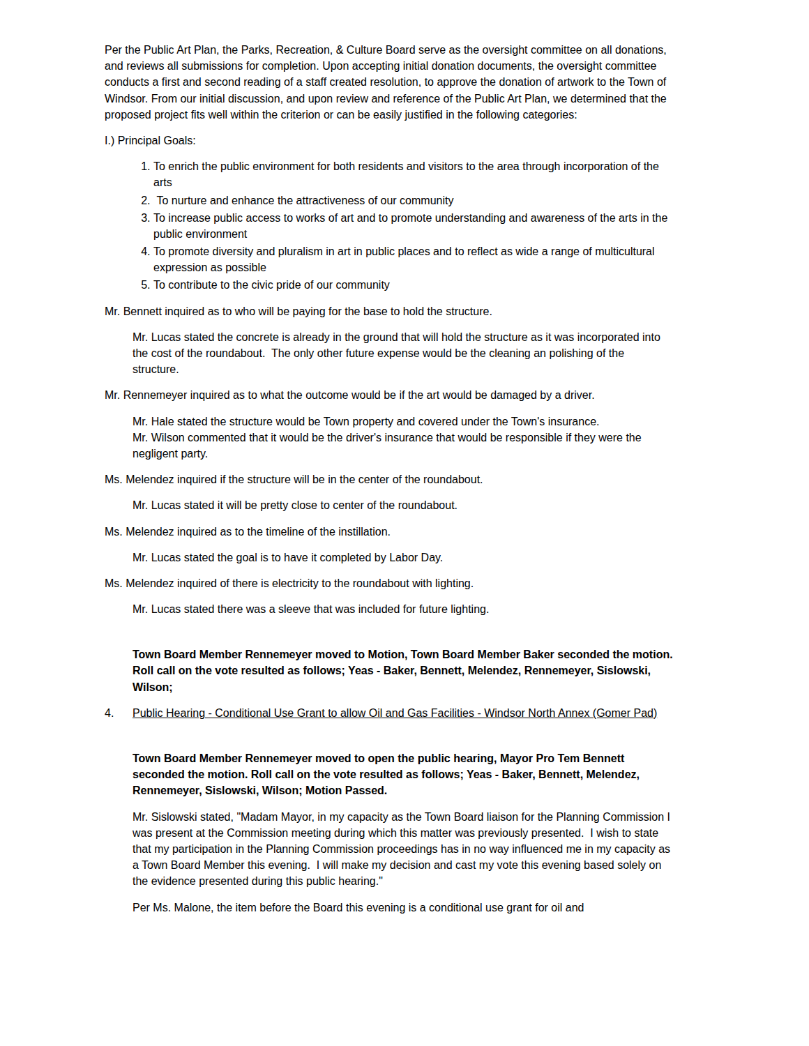Per the Public Art Plan, the Parks, Recreation, & Culture Board serve as the oversight committee on all donations, and reviews all submissions for completion. Upon accepting initial donation documents, the oversight committee conducts a first and second reading of a staff created resolution, to approve the donation of artwork to the Town of Windsor. From our initial discussion, and upon review and reference of the Public Art Plan, we determined that the proposed project fits well within the criterion or can be easily justified in the following categories:
I.) Principal Goals:
To enrich the public environment for both residents and visitors to the area through incorporation of the arts
To nurture and enhance the attractiveness of our community
To increase public access to works of art and to promote understanding and awareness of the arts in the public environment
To promote diversity and pluralism in art in public places and to reflect as wide a range of multicultural expression as possible
To contribute to the civic pride of our community
Mr. Bennett inquired as to who will be paying for the base to hold the structure.
Mr. Lucas stated the concrete is already in the ground that will hold the structure as it was incorporated into the cost of the roundabout. The only other future expense would be the cleaning an polishing of the structure.
Mr. Rennemeyer inquired as to what the outcome would be if the art would be damaged by a driver.
Mr. Hale stated the structure would be Town property and covered under the Town's insurance.
Mr. Wilson commented that it would be the driver's insurance that would be responsible if they were the negligent party.
Ms. Melendez inquired if the structure will be in the center of the roundabout.
Mr. Lucas stated it will be pretty close to center of the roundabout.
Ms. Melendez inquired as to the timeline of the instillation.
Mr. Lucas stated the goal is to have it completed by Labor Day.
Ms. Melendez inquired of there is electricity to the roundabout with lighting.
Mr. Lucas stated there was a sleeve that was included for future lighting.
Town Board Member Rennemeyer moved to Motion, Town Board Member Baker seconded the motion. Roll call on the vote resulted as follows; Yeas - Baker, Bennett, Melendez, Rennemeyer, Sislowski, Wilson;
4.
Public Hearing - Conditional Use Grant to allow Oil and Gas Facilities - Windsor North Annex (Gomer Pad)
Town Board Member Rennemeyer moved to open the public hearing, Mayor Pro Tem Bennett seconded the motion. Roll call on the vote resulted as follows; Yeas - Baker, Bennett, Melendez, Rennemeyer, Sislowski, Wilson; Motion Passed.
Mr. Sislowski stated, "Madam Mayor, in my capacity as the Town Board liaison for the Planning Commission I was present at the Commission meeting during which this matter was previously presented. I wish to state that my participation in the Planning Commission proceedings has in no way influenced me in my capacity as a Town Board Member this evening. I will make my decision and cast my vote this evening based solely on the evidence presented during this public hearing."
Per Ms. Malone, the item before the Board this evening is a conditional use grant for oil and